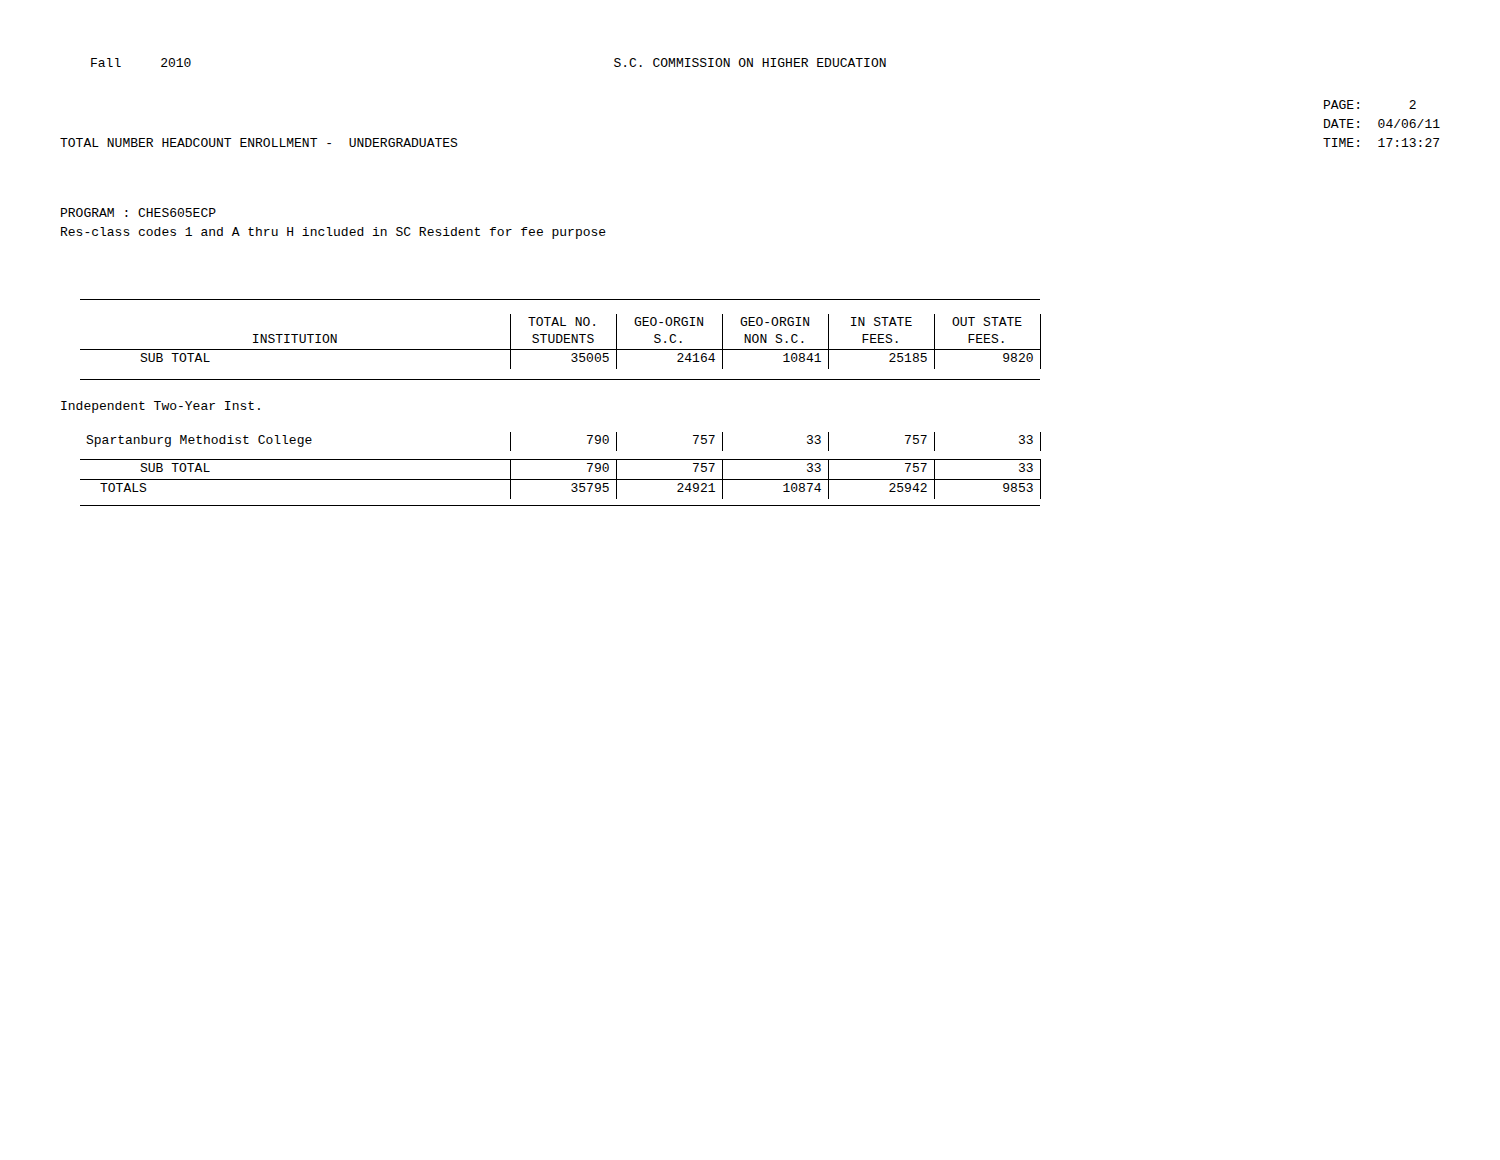Fall 2010
S.C. COMMISSION ON HIGHER EDUCATION
TOTAL NUMBER HEADCOUNT ENROLLMENT - UNDERGRADUATES
PROGRAM : CHES605ECP Res-class codes 1 and A thru H included in SC Resident for fee purpose
PAGE: 2 DATE: 04/06/11 TIME: 17:13:27
| | TOTAL NO. | GEO-ORGIN | GEO-ORGIN | IN STATE | OUT STATE |
| --- | --- | --- | --- | --- | --- |
| INSTITUTION | STUDENTS | S.C. | NON S.C. | FEES. | FEES. |
| SUB TOTAL | 35005 | 24164 | 10841 | 25185 | 9820 |
Independent Two-Year Inst.
| Spartanburg Methodist College | 790 | 757 | 33 | 757 | 33 |
| SUB TOTAL | 790 | 757 | 33 | 757 | 33 |
| TOTALS | 35795 | 24921 | 10874 | 25942 | 9853 |